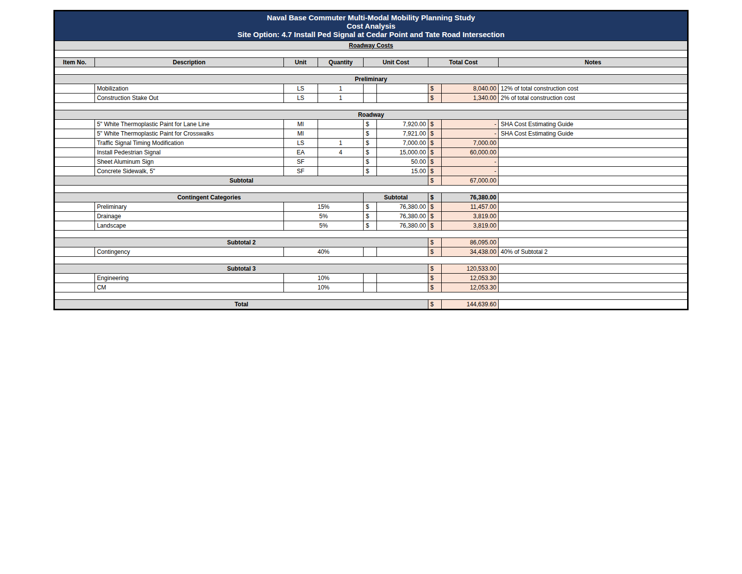| Naval Base Commuter Multi-Modal Mobility Planning Study Cost Analysis Site Option: 4.7 Install Ped Signal at Cedar Point and Tate Road Intersection |
| Roadway Costs |
| Item No. | Description | Unit | Quantity | Unit Cost | Total Cost | Notes |
| Preliminary |
| | Mobilization | LS | 1 | | | $ | 8,040.00 | 12% of total construction cost |
| | Construction Stake Out | LS | 1 | | | $ | 1,340.00 | 2% of total construction cost |
| Roadway |
| | 5" White Thermoplastic Paint for Lane Line | MI | | $ | 7,920.00 | $ | - | SHA Cost Estimating Guide |
| | 5" White Thermoplastic Paint for Crosswalks | MI | | $ | 7,921.00 | $ | - | SHA Cost Estimating Guide |
| | Traffic Signal Timing Modification | LS | 1 | $ | 7,000.00 | $ | 7,000.00 | |
| | Install Pedestrian Signal | EA | 4 | $ | 15,000.00 | $ | 60,000.00 | |
| | Sheet Aluminum Sign | SF | | $ | 50.00 | $ | - | |
| | Concrete Sidewalk, 5" | SF | | $ | 15.00 | $ | - | |
| Subtotal | $ | 67,000.00 | |
| Contingent Categories | Subtotal | $ | 76,380.00 | |
| | Preliminary | 15% | $ | 76,380.00 | $ | 11,457.00 | |
| | Drainage | 5% | $ | 76,380.00 | $ | 3,819.00 | |
| | Landscape | 5% | $ | 76,380.00 | $ | 3,819.00 | |
| Subtotal 2 | $ | 86,095.00 | |
| | Contingency | 40% | | | $ | 34,438.00 | 40% of Subtotal 2 |
| Subtotal 3 | $ | 120,533.00 | |
| | Engineering | 10% | | | $ | 12,053.30 | |
| | CM | 10% | | | $ | 12,053.30 | |
| Total | $ | 144,639.60 | |